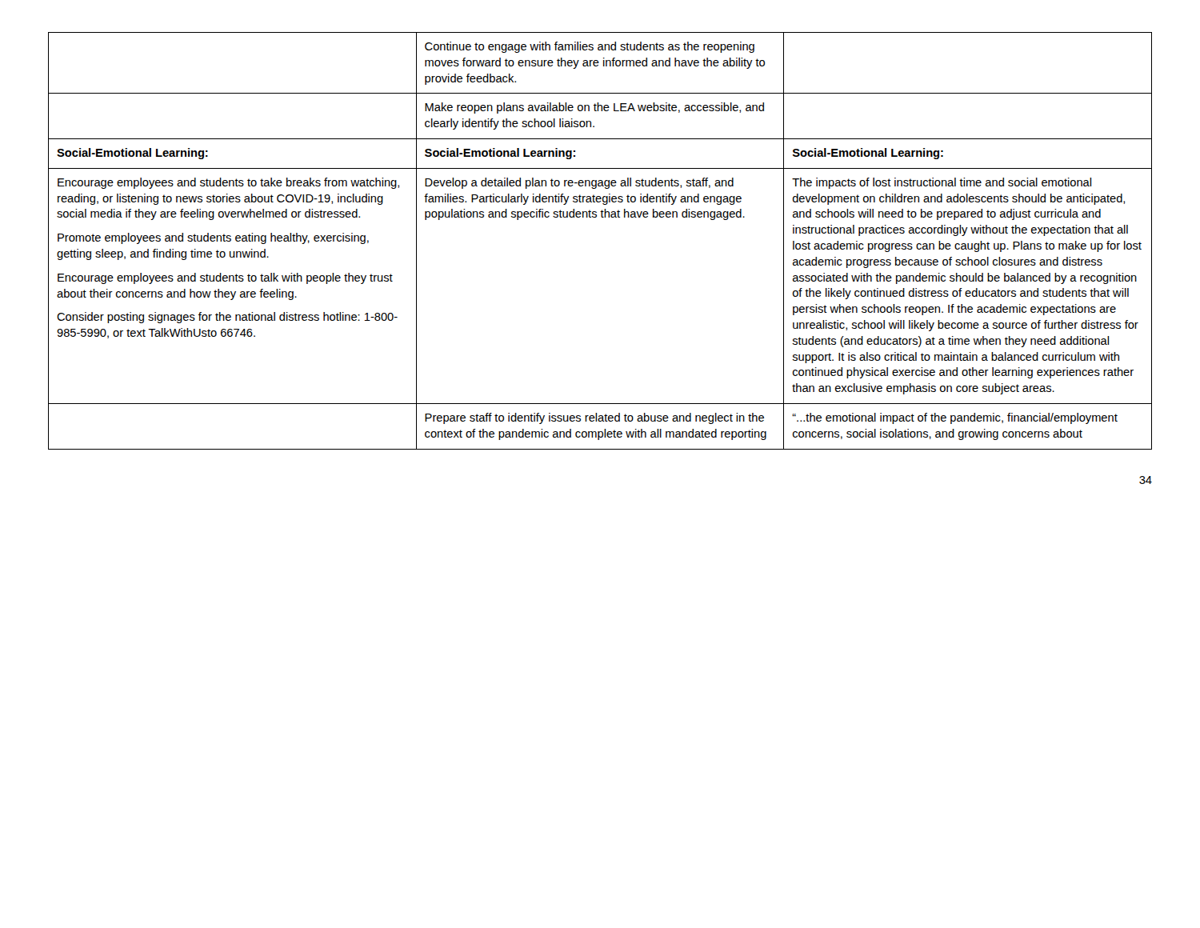| | Continue to engage with families and students as the reopening moves forward to ensure they are informed and have the ability to provide feedback. | |
| | Make reopen plans available on the LEA website, accessible, and clearly identify the school liaison. | |
| Social-Emotional Learning: | Social-Emotional Learning: | Social-Emotional Learning: |
| Encourage employees and students to take breaks from watching, reading, or listening to news stories about COVID-19, including social media if they are feeling overwhelmed or distressed. Promote employees and students eating healthy, exercising, getting sleep, and finding time to unwind. Encourage employees and students to talk with people they trust about their concerns and how they are feeling. Consider posting signages for the national distress hotline: 1-800-985-5990, or text TalkWithUsto 66746. | Develop a detailed plan to re-engage all students, staff, and families. Particularly identify strategies to identify and engage populations and specific students that have been disengaged. | The impacts of lost instructional time and social emotional development on children and adolescents should be anticipated, and schools will need to be prepared to adjust curricula and instructional practices accordingly without the expectation that all lost academic progress can be caught up. Plans to make up for lost academic progress because of school closures and distress associated with the pandemic should be balanced by a recognition of the likely continued distress of educators and students that will persist when schools reopen. If the academic expectations are unrealistic, school will likely become a source of further distress for students (and educators) at a time when they need additional support. It is also critical to maintain a balanced curriculum with continued physical exercise and other learning experiences rather than an exclusive emphasis on core subject areas. |
| | Prepare staff to identify issues related to abuse and neglect in the context of the pandemic and complete with all mandated reporting | “...the emotional impact of the pandemic, financial/employment concerns, social isolations, and growing concerns about |
34